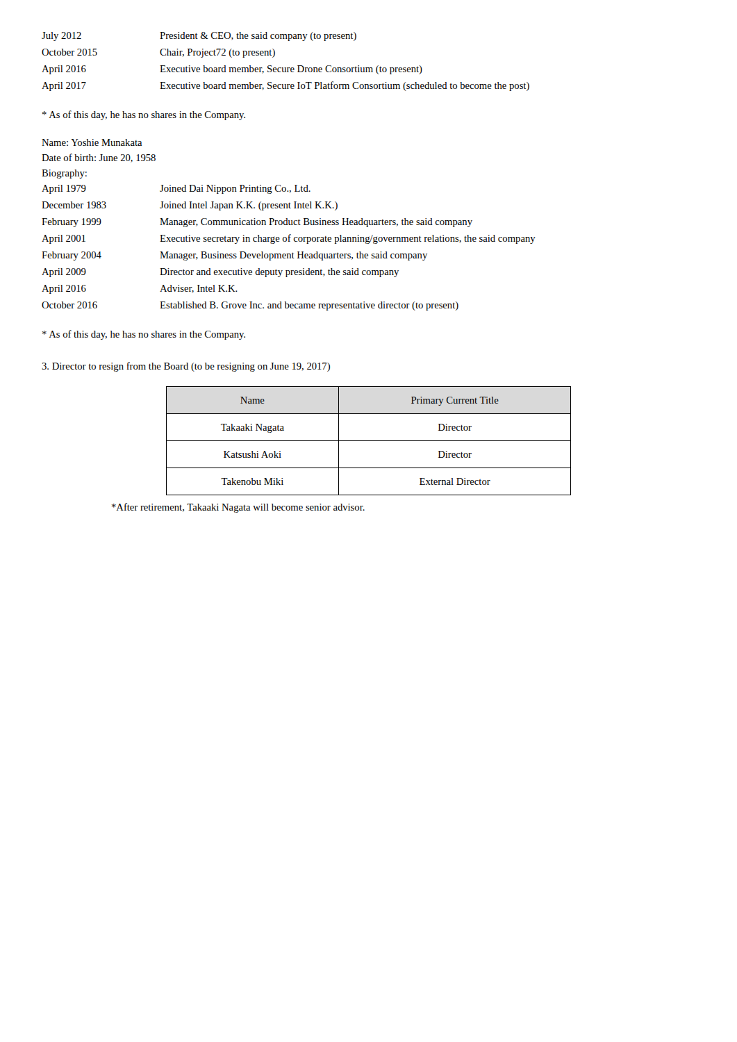| July 2012 | President & CEO, the said company (to present) |
| October 2015 | Chair, Project72 (to present) |
| April 2016 | Executive board member, Secure Drone Consortium (to present) |
| April 2017 | Executive board member, Secure IoT Platform Consortium (scheduled to become the post) |
* As of this day, he has no shares in the Company.
Name: Yoshie Munakata
Date of birth: June 20, 1958
Biography:
| April 1979 | Joined Dai Nippon Printing Co., Ltd. |
| December 1983 | Joined Intel Japan K.K. (present Intel K.K.) |
| February 1999 | Manager, Communication Product Business Headquarters, the said company |
| April 2001 | Executive secretary in charge of corporate planning/government relations, the said company |
| February 2004 | Manager, Business Development Headquarters, the said company |
| April 2009 | Director and executive deputy president, the said company |
| April 2016 | Adviser, Intel K.K. |
| October 2016 | Established B. Grove Inc. and became representative director (to present) |
* As of this day, he has no shares in the Company.
3. Director to resign from the Board (to be resigning on June 19, 2017)
| Name | Primary Current Title |
| --- | --- |
| Takaaki Nagata | Director |
| Katsushi Aoki | Director |
| Takenobu Miki | External Director |
*After retirement, Takaaki Nagata will become senior advisor.